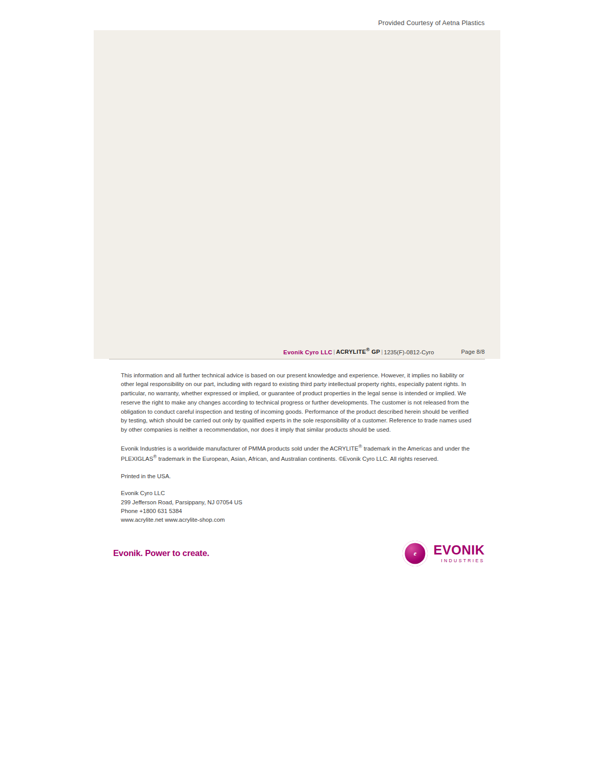Provided Courtesy of Aetna Plastics
Evonik Cyro LLC|ACRYLITE® GP|1235(F)-0812-CyroPage 8/8
This information and all further technical advice is based on our present knowledge and experience. However, it implies no liability or other legal responsibility on our part, including with regard to existing third party intellectual property rights, especially patent rights. In particular, no warranty, whether expressed or implied, or guarantee of product properties in the legal sense is intended or implied. We reserve the right to make any changes according to technical progress or further developments. The customer is not released from the obligation to conduct careful inspection and testing of incoming goods. Performance of the product described herein should be verified by testing, which should be carried out only by qualified experts in the sole responsibility of a customer. Reference to trade names used by other companies is neither a recommendation, nor does it imply that similar products should be used.
Evonik Industries is a worldwide manufacturer of PMMA products sold under the ACRYLITE® trademark in the Americas and under the PLEXIGLAS® trademark in the European, Asian, African, and Australian continents. ©Evonik Cyro LLC. All rights reserved.
Printed in the USA.
Evonik Cyro LLC
299 Jefferson Road, Parsippany, NJ 07054 US
Phone +1800 631 5384
www.acrylite.net www.acrylite-shop.com
Evonik. Power to create.
EVONIK INDUSTRIES